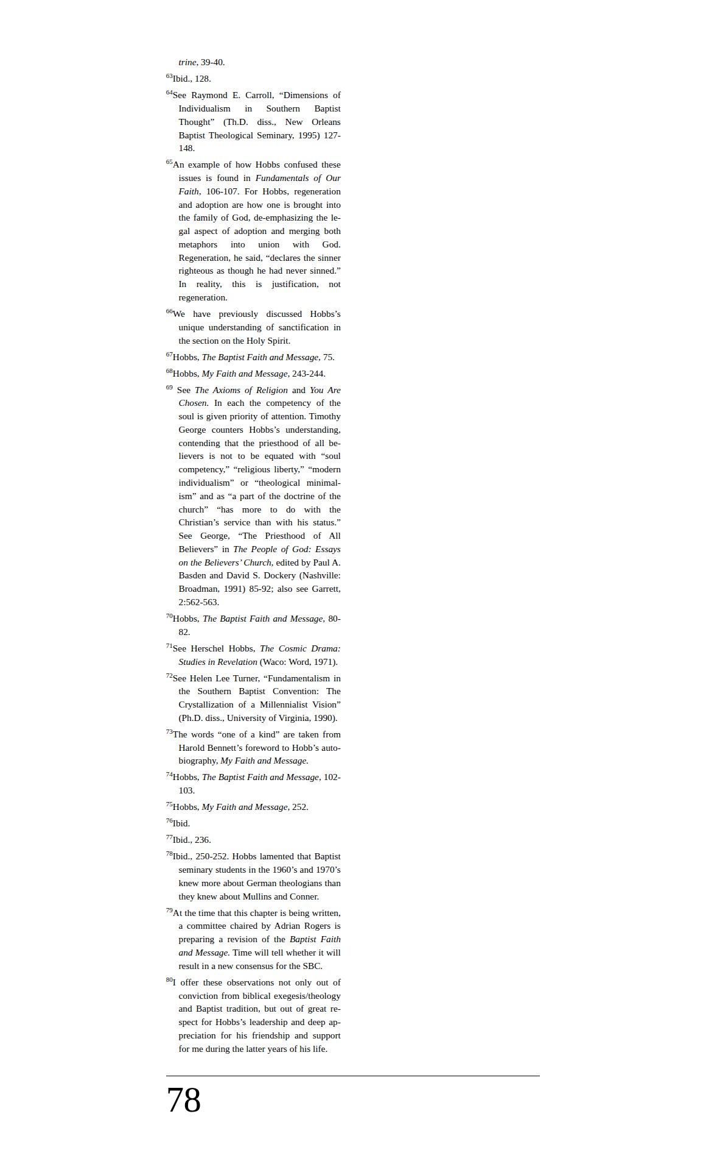trine, 39-40.
63 Ibid., 128.
64 See Raymond E. Carroll, “Dimensions of Individualism in Southern Baptist Thought” (Th.D. diss., New Orleans Baptist Theological Seminary, 1995) 127-148.
65 An example of how Hobbs confused these issues is found in Fundamentals of Our Faith, 106-107. For Hobbs, regeneration and adoption are how one is brought into the family of God, de-emphasizing the legal aspect of adoption and merging both metaphors into union with God. Regeneration, he said, “declares the sinner righteous as though he had never sinned.” In reality, this is justification, not regeneration.
66 We have previously discussed Hobbs’s unique understanding of sanctification in the section on the Holy Spirit.
67 Hobbs, The Baptist Faith and Message, 75.
68 Hobbs, My Faith and Message, 243-244.
69 See The Axioms of Religion and You Are Chosen. In each the competency of the soul is given priority of attention. Timothy George counters Hobbs’s understanding, contending that the priesthood of all believers is not to be equated with “soul competency,” “religious liberty,” “modern individualism” or “theological minimalism” and as “a part of the doctrine of the church” “has more to do with the Christian’s service than with his status.” See George, “The Priesthood of All Believers” in The People of God: Essays on the Believers’ Church, edited by Paul A. Basden and David S. Dockery (Nashville: Broadman, 1991) 85-92; also see Garrett, 2:562-563.
70 Hobbs, The Baptist Faith and Message, 80-82.
71 See Herschel Hobbs, The Cosmic Drama: Studies in Revelation (Waco: Word, 1971).
72 See Helen Lee Turner, “Fundamentalism in the Southern Baptist Convention: The Crystallization of a Millennialist Vision” (Ph.D. diss., University of Virginia, 1990).
73 The words “one of a kind” are taken from Harold Bennett’s foreword to Hobb’s autobiography, My Faith and Message.
74 Hobbs, The Baptist Faith and Message, 102-103.
75 Hobbs, My Faith and Message, 252.
76 Ibid.
77 Ibid., 236.
78 Ibid., 250-252. Hobbs lamented that Baptist seminary students in the 1960’s and 1970’s knew more about German theologians than they knew about Mullins and Conner.
79 At the time that this chapter is being written, a committee chaired by Adrian Rogers is preparing a revision of the Baptist Faith and Message. Time will tell whether it will result in a new consensus for the SBC.
80 I offer these observations not only out of conviction from biblical exegesis/theology and Baptist tradition, but out of great respect for Hobbs’s leadership and deep appreciation for his friendship and support for me during the latter years of his life.
78